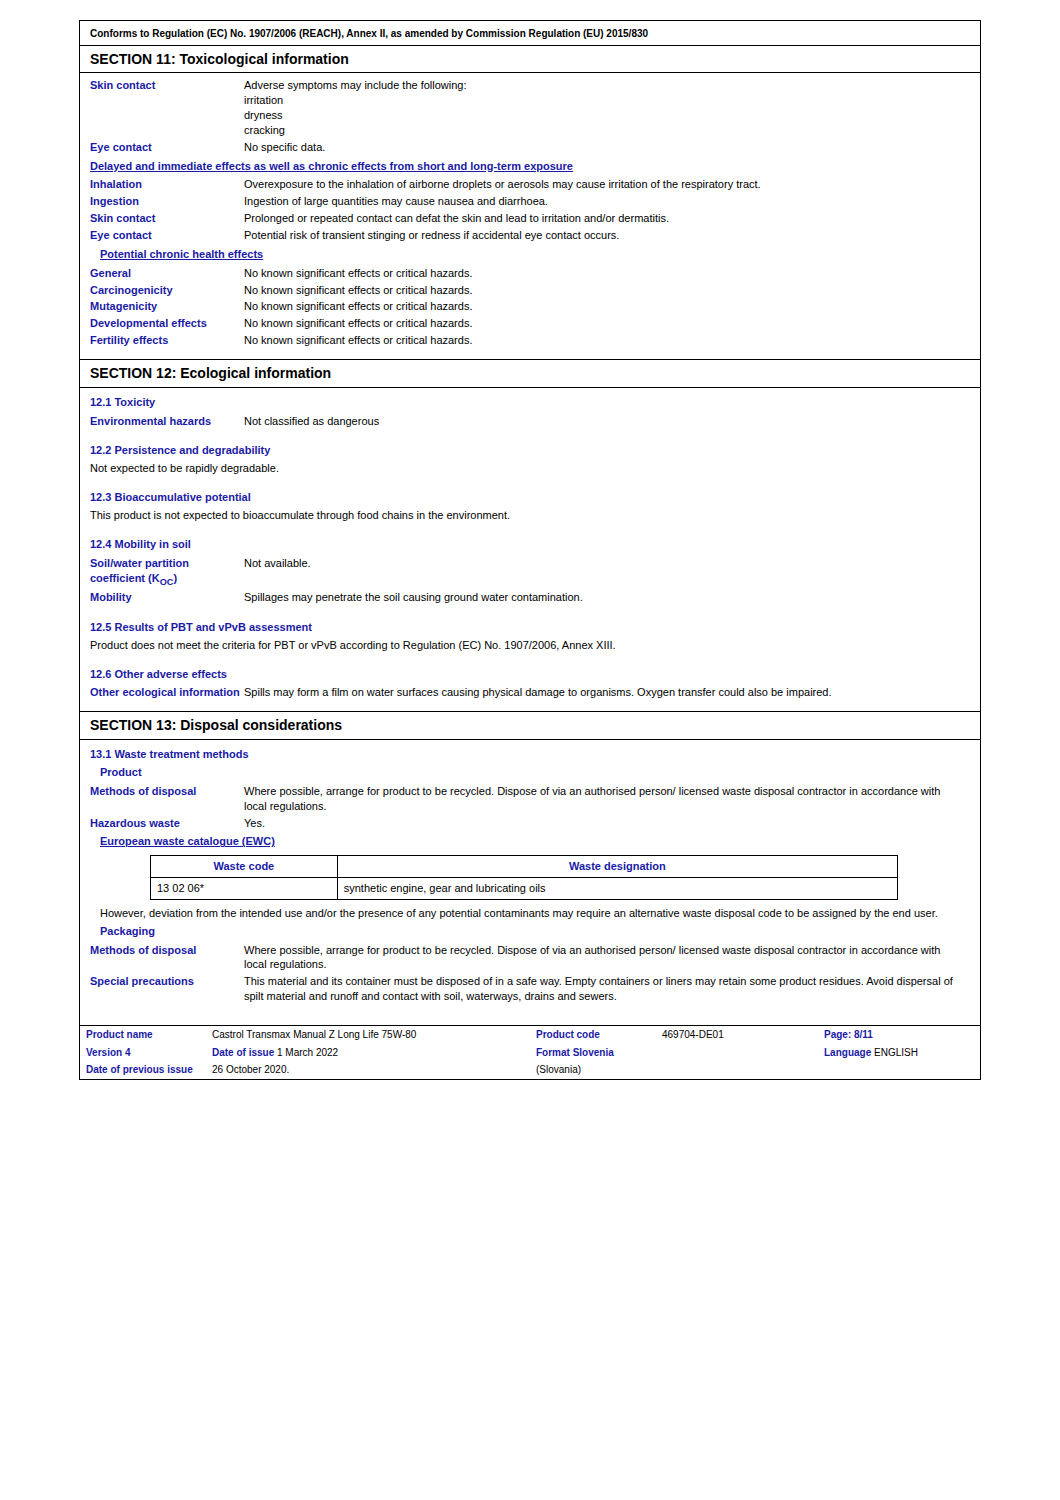Conforms to Regulation (EC) No. 1907/2006 (REACH), Annex II, as amended by Commission Regulation (EU) 2015/830
SECTION 11: Toxicological information
| Skin contact | Adverse symptoms may include the following: irritation dryness cracking |
| Eye contact | No specific data. |
Delayed and immediate effects as well as chronic effects from short and long-term exposure
| Inhalation | Overexposure to the inhalation of airborne droplets or aerosols may cause irritation of the respiratory tract. |
| Ingestion | Ingestion of large quantities may cause nausea and diarrhoea. |
| Skin contact | Prolonged or repeated contact can defat the skin and lead to irritation and/or dermatitis. |
| Eye contact | Potential risk of transient stinging or redness if accidental eye contact occurs. |
Potential chronic health effects
| General | No known significant effects or critical hazards. |
| Carcinogenicity | No known significant effects or critical hazards. |
| Mutagenicity | No known significant effects or critical hazards. |
| Developmental effects | No known significant effects or critical hazards. |
| Fertility effects | No known significant effects or critical hazards. |
SECTION 12: Ecological information
12.1 Toxicity
| Environmental hazards | Not classified as dangerous |
12.2 Persistence and degradability
Not expected to be rapidly degradable.
12.3 Bioaccumulative potential
This product is not expected to bioaccumulate through food chains in the environment.
12.4 Mobility in soil
| Soil/water partition coefficient (K OC ) | Not available. |
| Mobility | Spillages may penetrate the soil causing ground water contamination. |
12.5 Results of PBT and vPvB assessment
Product does not meet the criteria for PBT or vPvB according to Regulation (EC) No. 1907/2006, Annex XIII.
12.6 Other adverse effects
| Other ecological information | Spills may form a film on water surfaces causing physical damage to organisms. Oxygen transfer could also be impaired. |
SECTION 13: Disposal considerations
13.1 Waste treatment methods
Product
| Methods of disposal | Where possible, arrange for product to be recycled. Dispose of via an authorised person/ licensed waste disposal contractor in accordance with local regulations. |
| Hazardous waste | Yes. |
European waste catalogue (EWC)
| Waste code | Waste designation |
| --- | --- |
| 13 02 06* | synthetic engine, gear and lubricating oils |
However, deviation from the intended use and/or the presence of any potential contaminants may require an alternative waste disposal code to be assigned by the end user.
Packaging
| Methods of disposal | Where possible, arrange for product to be recycled. Dispose of via an authorised person/ licensed waste disposal contractor in accordance with local regulations. |
| Special precautions | This material and its container must be disposed of in a safe way. Empty containers or liners may retain some product residues. Avoid dispersal of spilt material and runoff and contact with soil, waterways, drains and sewers. |
| Product name | Castrol Transmax Manual Z Long Life 75W-80 | Product code | 469704-DE01 | Page: 8/11 |
| Version 4 | Date of issue 1 March 2022 | Format Slovenia | | Language ENGLISH |
| Date of previous issue | 26 October 2020. | (Slovania) | | |